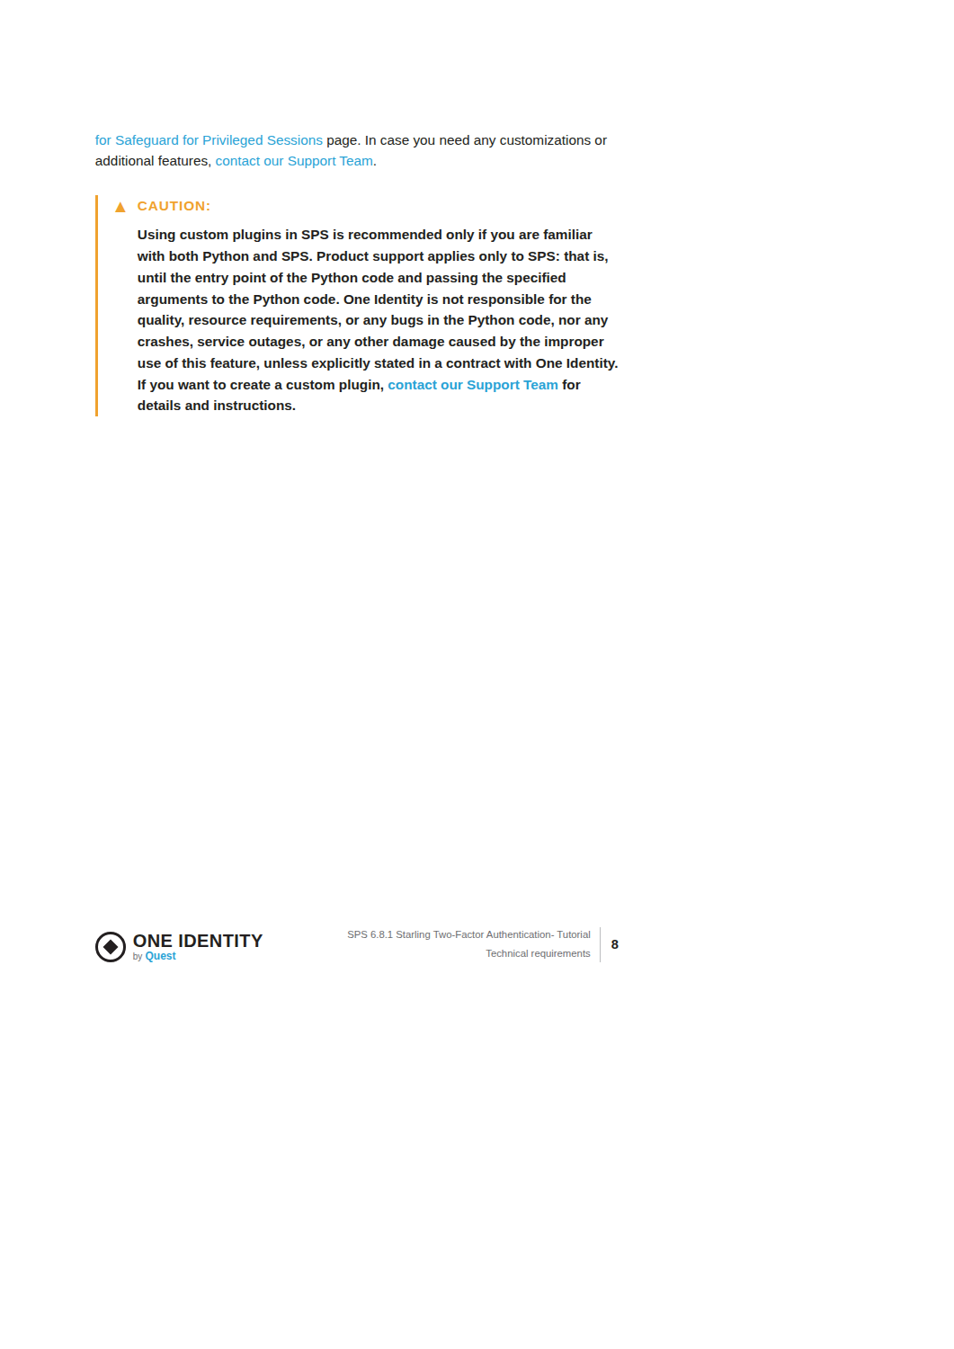for Safeguard for Privileged Sessions page. In case you need any customizations or additional features, contact our Support Team.
▲
CAUTION:
Using custom plugins in SPS is recommended only if you are familiar with both Python and SPS. Product support applies only to SPS: that is, until the entry point of the Python code and passing the specified arguments to the Python code. One Identity is not responsible for the quality, resource requirements, or any bugs in the Python code, nor any crashes, service outages, or any other damage caused by the improper use of this feature, unless explicitly stated in a contract with One Identity. If you want to create a custom plugin, contact our Support Team for details and instructions.
ONE IDENTITY
by Quest
SPS 6.8.1 Starling Two-Factor Authentication- Tutorial
Technical requirements
8